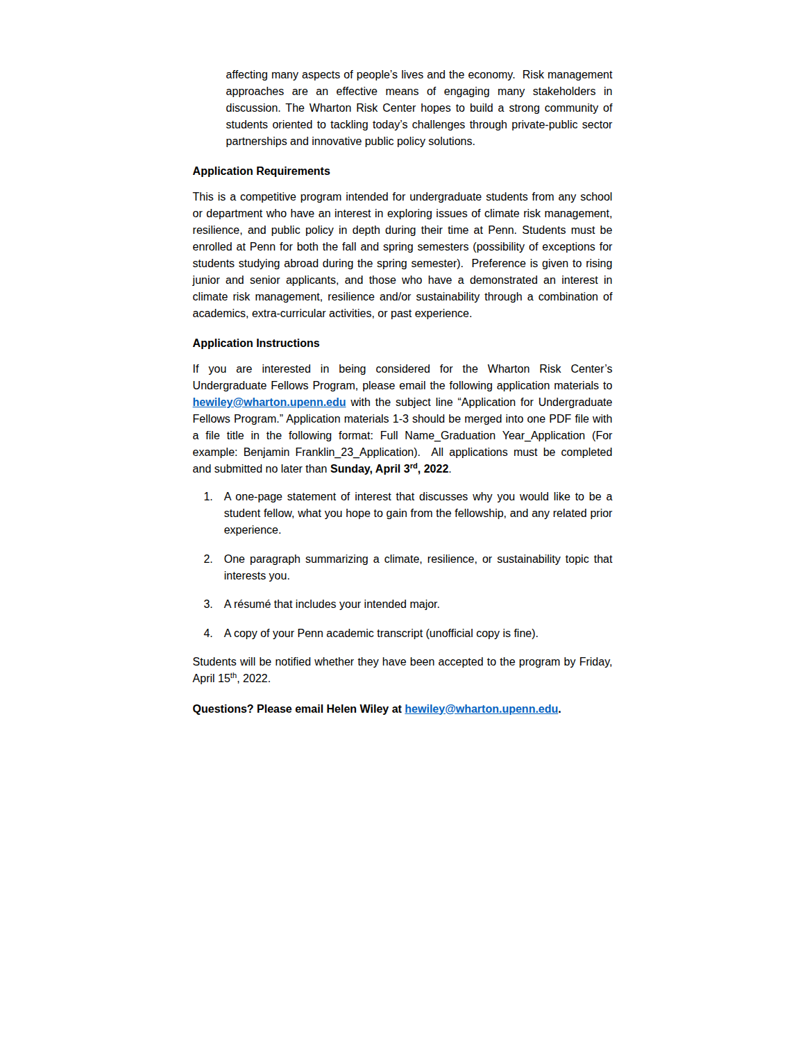affecting many aspects of people’s lives and the economy. Risk management approaches are an effective means of engaging many stakeholders in discussion. The Wharton Risk Center hopes to build a strong community of students oriented to tackling today’s challenges through private-public sector partnerships and innovative public policy solutions.
Application Requirements
This is a competitive program intended for undergraduate students from any school or department who have an interest in exploring issues of climate risk management, resilience, and public policy in depth during their time at Penn. Students must be enrolled at Penn for both the fall and spring semesters (possibility of exceptions for students studying abroad during the spring semester). Preference is given to rising junior and senior applicants, and those who have a demonstrated an interest in climate risk management, resilience and/or sustainability through a combination of academics, extra-curricular activities, or past experience.
Application Instructions
If you are interested in being considered for the Wharton Risk Center’s Undergraduate Fellows Program, please email the following application materials to hewiley@wharton.upenn.edu with the subject line “Application for Undergraduate Fellows Program.” Application materials 1-3 should be merged into one PDF file with a file title in the following format: Full Name_Graduation Year_Application (For example: Benjamin Franklin_23_Application). All applications must be completed and submitted no later than Sunday, April 3rd, 2022.
A one-page statement of interest that discusses why you would like to be a student fellow, what you hope to gain from the fellowship, and any related prior experience.
One paragraph summarizing a climate, resilience, or sustainability topic that interests you.
A résumé that includes your intended major.
A copy of your Penn academic transcript (unofficial copy is fine).
Students will be notified whether they have been accepted to the program by Friday, April 15th, 2022.
Questions? Please email Helen Wiley at hewiley@wharton.upenn.edu.